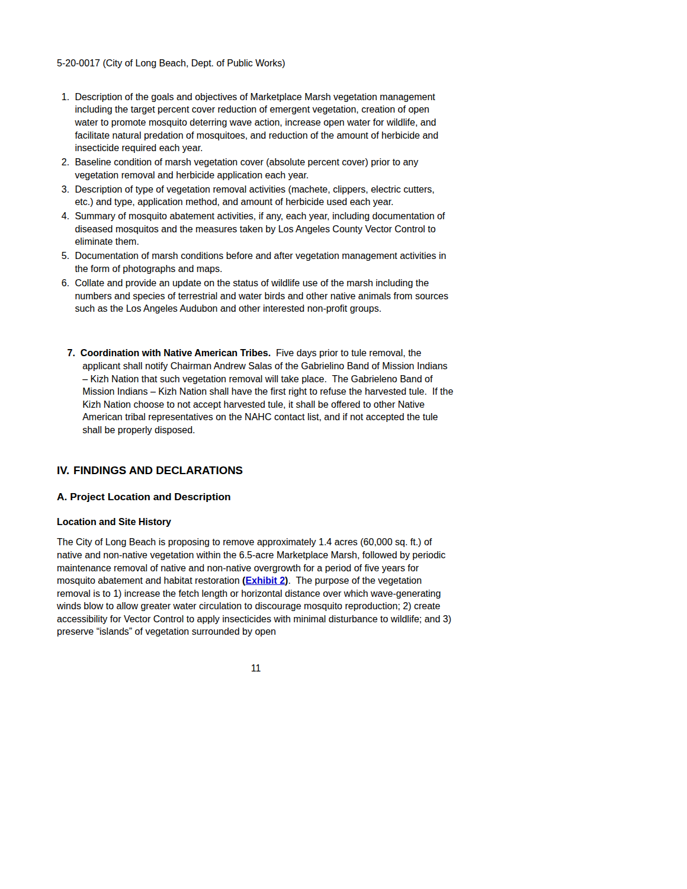5-20-0017 (City of Long Beach, Dept. of Public Works)
Description of the goals and objectives of Marketplace Marsh vegetation management including the target percent cover reduction of emergent vegetation, creation of open water to promote mosquito deterring wave action, increase open water for wildlife, and facilitate natural predation of mosquitoes, and reduction of the amount of herbicide and insecticide required each year.
Baseline condition of marsh vegetation cover (absolute percent cover) prior to any vegetation removal and herbicide application each year.
Description of type of vegetation removal activities (machete, clippers, electric cutters, etc.) and type, application method, and amount of herbicide used each year.
Summary of mosquito abatement activities, if any, each year, including documentation of diseased mosquitos and the measures taken by Los Angeles County Vector Control to eliminate them.
Documentation of marsh conditions before and after vegetation management activities in the form of photographs and maps.
Collate and provide an update on the status of wildlife use of the marsh including the numbers and species of terrestrial and water birds and other native animals from sources such as the Los Angeles Audubon and other interested non-profit groups.
7. Coordination with Native American Tribes. Five days prior to tule removal, the
applicant shall notify Chairman Andrew Salas of the Gabrielino Band of Mission Indians – Kizh Nation that such vegetation removal will take place. The Gabrieleno Band of Mission Indians – Kizh Nation shall have the first right to refuse the harvested tule. If the Kizh Nation choose to not accept harvested tule, it shall be offered to other Native American tribal representatives on the NAHC contact list, and if not accepted the tule shall be properly disposed.
IV. FINDINGS AND DECLARATIONS
A. Project Location and Description
Location and Site History
The City of Long Beach is proposing to remove approximately 1.4 acres (60,000 sq. ft.) of native and non-native vegetation within the 6.5-acre Marketplace Marsh, followed by periodic maintenance removal of native and non-native overgrowth for a period of five years for mosquito abatement and habitat restoration (Exhibit 2). The purpose of the vegetation removal is to 1) increase the fetch length or horizontal distance over which wave-generating winds blow to allow greater water circulation to discourage mosquito reproduction; 2) create accessibility for Vector Control to apply insecticides with minimal disturbance to wildlife; and 3) preserve “islands” of vegetation surrounded by open
11